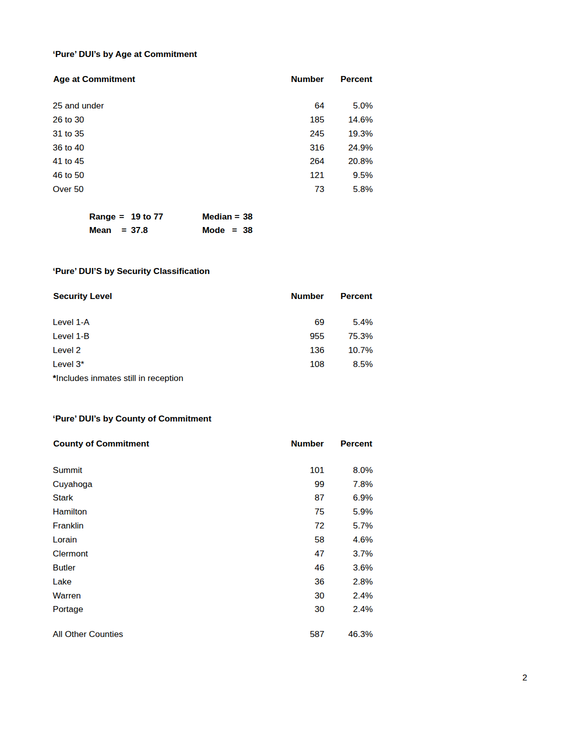‘Pure’ DUI’s by Age at Commitment
| Age at Commitment | Number | Percent |
| --- | --- | --- |
| 25 and under | 64 | 5.0% |
| 26 to 30 | 185 | 14.6% |
| 31 to 35 | 245 | 19.3% |
| 36 to 40 | 316 | 24.9% |
| 41 to 45 | 264 | 20.8% |
| 46 to 50 | 121 | 9.5% |
| Over 50 | 73 | 5.8% |
| Range | = | 19 to 77 | | Median = | 38 |
| Mean | = | 37.8 | | Mode = | 38 |
‘Pure’ DUI’S by Security Classification
| Security Level | Number | Percent |
| --- | --- | --- |
| Level 1-A | 69 | 5.4% |
| Level 1-B | 955 | 75.3% |
| Level 2 | 136 | 10.7% |
| Level 3* | 108 | 8.5% |
*Includes inmates still in reception
‘Pure’ DUI’s by County of Commitment
| County of Commitment | Number | Percent |
| --- | --- | --- |
| Summit | 101 | 8.0% |
| Cuyahoga | 99 | 7.8% |
| Stark | 87 | 6.9% |
| Hamilton | 75 | 5.9% |
| Franklin | 72 | 5.7% |
| Lorain | 58 | 4.6% |
| Clermont | 47 | 3.7% |
| Butler | 46 | 3.6% |
| Lake | 36 | 2.8% |
| Warren | 30 | 2.4% |
| Portage | 30 | 2.4% |
| All Other Counties | 587 | 46.3% |
2